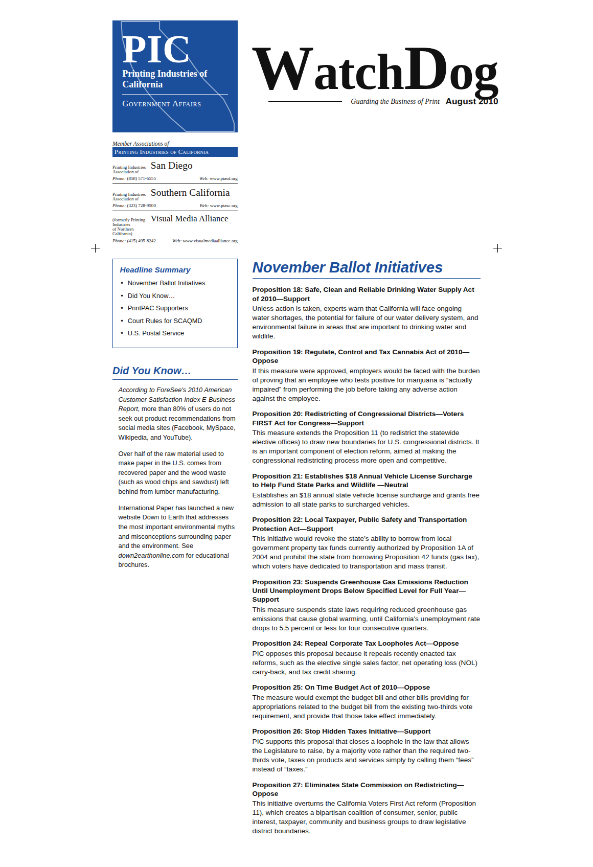PIC
Printing Industries of
California
Government Affairs
Member Associations of
Printing Industries of California
Printing Industries
Association of
San Diego
Phone: (858) 571-6555 Web: www.piasd.org
Printing Industries
Association of
Southern California
Phone: (323) 728-9500 Web: www.piasc.org
(formerly Printing Industries
of Northern California)
Visual Media Alliance
Phone: (415) 495-8242 Web: www.visualmediaalliance.org
WatchDog
Guarding the Business of Print August 2010
Headline Summary
November Ballot Initiatives
Did You Know…
PrintPAC Supporters
Court Rules for SCAQMD
U.S. Postal Service
Did You Know…
According to ForeSee's 2010 American Customer Satisfaction Index E-Business Report, more than 80% of users do not seek out product recommendations from social media sites (Facebook, MySpace, Wikipedia, and YouTube).
Over half of the raw material used to make paper in the U.S. comes from recovered paper and the wood waste (such as wood chips and sawdust) left behind from lumber manufacturing.
International Paper has launched a new website Down to Earth that addresses the most important environmental myths and misconceptions surrounding paper and the environment. See down2earthonline.com for educational brochures.
November Ballot Initiatives
Proposition 18: Safe, Clean and Reliable Drinking Water Supply Act of 2010—Support
Unless action is taken, experts warn that California will face ongoing water shortages, the potential for failure of our water delivery system, and environmental failure in areas that are important to drinking water and wildlife.
Proposition 19: Regulate, Control and Tax Cannabis Act of 2010—Oppose
If this measure were approved, employers would be faced with the burden of proving that an employee who tests positive for marijuana is “actually impaired” from performing the job before taking any adverse action against the employee.
Proposition 20: Redistricting of Congressional Districts—Voters FIRST Act for Congress—Support
This measure extends the Proposition 11 (to redistrict the statewide elective offices) to draw new boundaries for U.S. congressional districts. It is an important component of election reform, aimed at making the congressional redistricting process more open and competitive.
Proposition 21: Establishes $18 Annual Vehicle License Surcharge to Help Fund State Parks and Wildlife —Neutral
Establishes an $18 annual state vehicle license surcharge and grants free admission to all state parks to surcharged vehicles.
Proposition 22: Local Taxpayer, Public Safety and Transportation Protection Act—Support
This initiative would revoke the state’s ability to borrow from local government property tax funds currently authorized by Proposition 1A of 2004 and prohibit the state from borrowing Proposition 42 funds (gas tax), which voters have dedicated to transportation and mass transit.
Proposition 23: Suspends Greenhouse Gas Emissions Reduction Until Unemployment Drops Below Specified Level for Full Year—Support
This measure suspends state laws requiring reduced greenhouse gas emissions that cause global warming, until California's unemployment rate drops to 5.5 percent or less for four consecutive quarters.
Proposition 24: Repeal Corporate Tax Loopholes Act—Oppose
PIC opposes this proposal because it repeals recently enacted tax reforms, such as the elective single sales factor, net operating loss (NOL) carry-back, and tax credit sharing.
Proposition 25: On Time Budget Act of 2010—Oppose
The measure would exempt the budget bill and other bills providing for appropriations related to the budget bill from the existing two-thirds vote requirement, and provide that those take effect immediately.
Proposition 26: Stop Hidden Taxes Initiative—Support
PIC supports this proposal that closes a loophole in the law that allows the Legislature to raise, by a majority vote rather than the required two-thirds vote, taxes on products and services simply by calling them “fees” instead of “taxes.”
Proposition 27: Eliminates State Commission on Redistricting—Oppose
This initiative overturns the California Voters First Act reform (Proposition 11), which creates a bipartisan coalition of consumer, senior, public interest, taxpayer, community and business groups to draw legislative district boundaries.